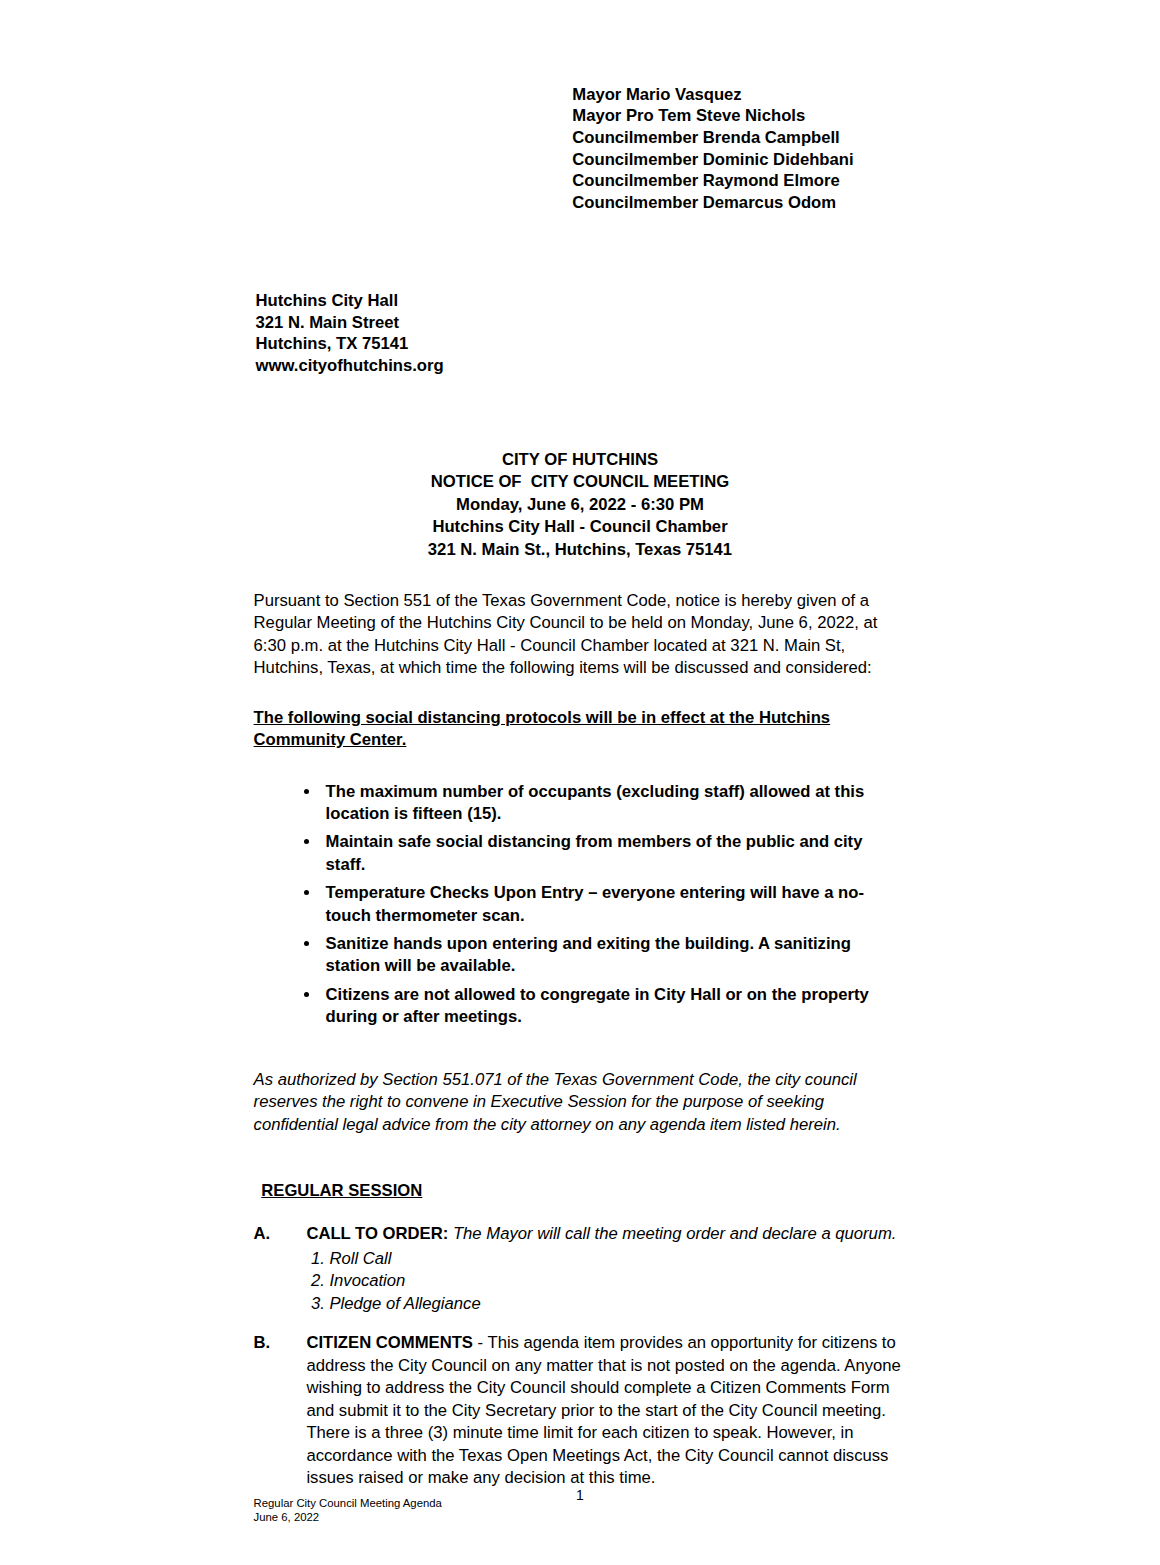Hutchins City Hall
321 N. Main Street
Hutchins, TX 75141
www.cityofhutchins.org
Mayor Mario Vasquez
Mayor Pro Tem Steve Nichols
Councilmember Brenda Campbell
Councilmember Dominic Didehbani
Councilmember Raymond Elmore
Councilmember Demarcus Odom
CITY OF HUTCHINS
NOTICE OF CITY COUNCIL MEETING
Monday, June 6, 2022 - 6:30 PM
Hutchins City Hall - Council Chamber
321 N. Main St., Hutchins, Texas 75141
Pursuant to Section 551 of the Texas Government Code, notice is hereby given of a Regular Meeting of the Hutchins City Council to be held on Monday, June 6, 2022, at 6:30 p.m. at the Hutchins City Hall - Council Chamber located at 321 N. Main St, Hutchins, Texas, at which time the following items will be discussed and considered:
The following social distancing protocols will be in effect at the Hutchins Community Center.
The maximum number of occupants (excluding staff) allowed at this location is fifteen (15).
Maintain safe social distancing from members of the public and city staff.
Temperature Checks Upon Entry – everyone entering will have a no-touch thermometer scan.
Sanitize hands upon entering and exiting the building. A sanitizing station will be available.
Citizens are not allowed to congregate in City Hall or on the property during or after meetings.
As authorized by Section 551.071 of the Texas Government Code, the city council reserves the right to convene in Executive Session for the purpose of seeking confidential legal advice from the city attorney on any agenda item listed herein.
REGULAR SESSION
| A. | CALL TO ORDER: The Mayor will call the meeting order and declare a quorum. Roll Call Invocation Pledge of Allegiance |
| B. | CITIZEN COMMENTS - This agenda item provides an opportunity for citizens to address the City Council on any matter that is not posted on the agenda. Anyone wishing to address the City Council should complete a Citizen Comments Form and submit it to the City Secretary prior to the start of the City Council meeting. There is a three (3) minute time limit for each citizen to speak. However, in accordance with the Texas Open Meetings Act, the City Council cannot discuss issues raised or make any decision at this time. |
1
Regular City Council Meeting Agenda
June 6, 2022